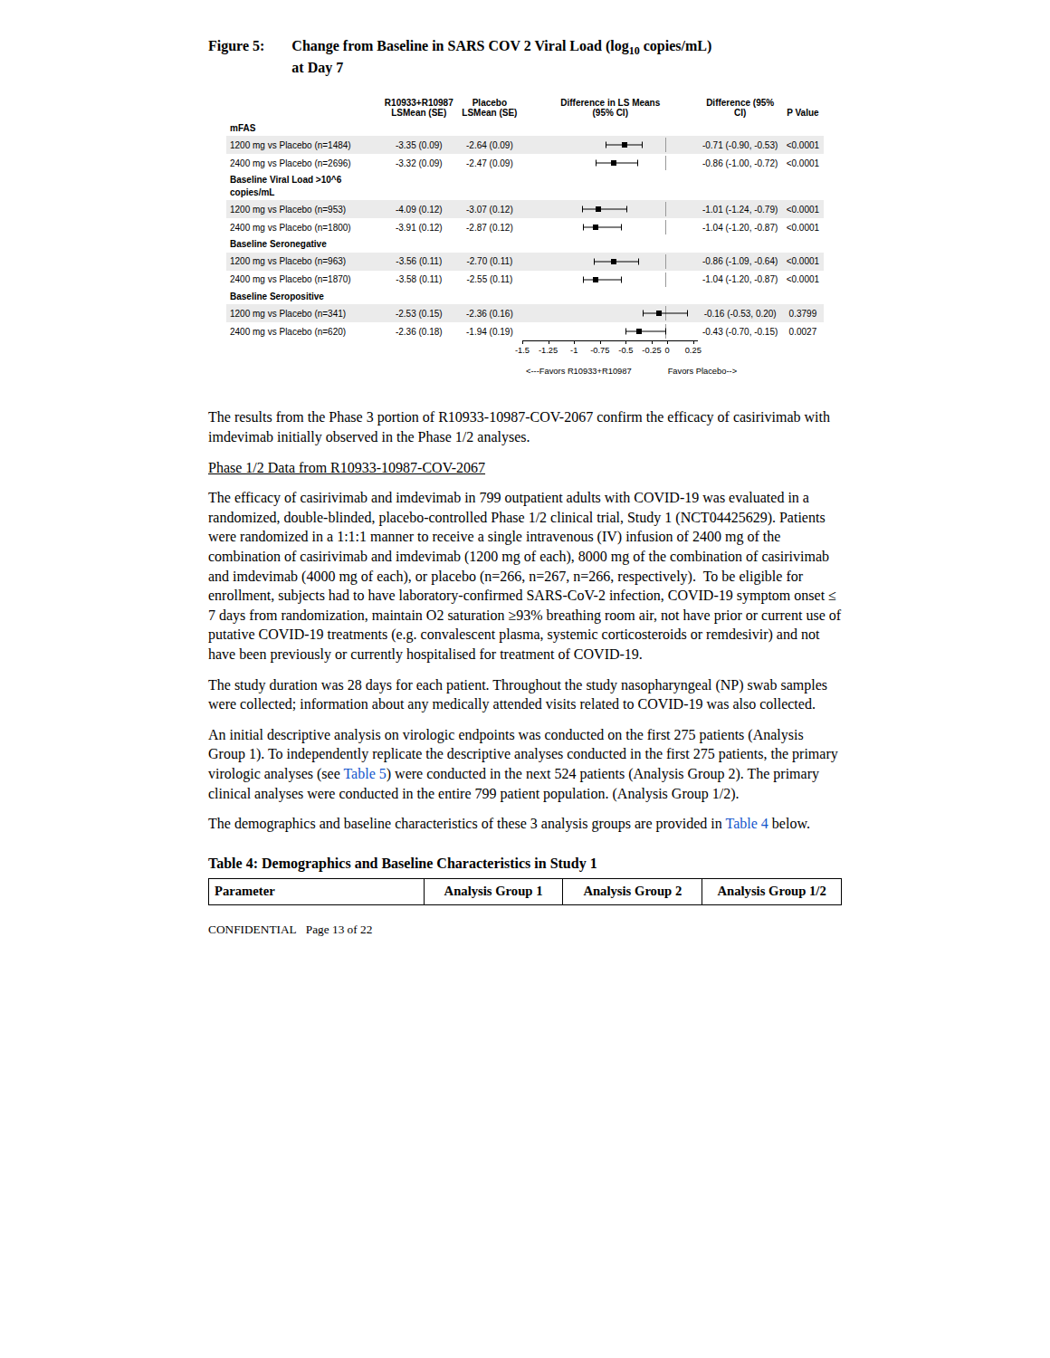Figure 5: Change from Baseline in SARS COV 2 Viral Load (log10 copies/mL) at Day 7
| | R10933+R10987 LSMean (SE) | Placebo LSMean (SE) | Difference in LS Means (95% CI) | Difference (95% CI) | P Value |
| --- | --- | --- | --- | --- | --- |
| mFAS | | | | | |
| 1200 mg vs Placebo (n=1484) | -3.35 (0.09) | -2.64 (0.09) | | -0.71 (-0.90, -0.53) | <0.0001 |
| 2400 mg vs Placebo (n=2696) | -3.32 (0.09) | -2.47 (0.09) | | -0.86 (-1.00, -0.72) | <0.0001 |
| Baseline Viral Load >10^6 copies/mL | | | | | |
| 1200 mg vs Placebo (n=953) | -4.09 (0.12) | -3.07 (0.12) | | -1.01 (-1.24, -0.79) | <0.0001 |
| 2400 mg vs Placebo (n=1800) | -3.91 (0.12) | -2.87 (0.12) | | -1.04 (-1.20, -0.87) | <0.0001 |
| Baseline Seronegative | | | | | |
| 1200 mg vs Placebo (n=963) | -3.56 (0.11) | -2.70 (0.11) | | -0.86 (-1.09, -0.64) | <0.0001 |
| 2400 mg vs Placebo (n=1870) | -3.58 (0.11) | -2.55 (0.11) | | -1.04 (-1.20, -0.87) | <0.0001 |
| Baseline Seropositive | | | | | |
| 1200 mg vs Placebo (n=341) | -2.53 (0.15) | -2.36 (0.16) | | -0.16 (-0.53, 0.20) | 0.3799 |
| 2400 mg vs Placebo (n=620) | -2.36 (0.18) | -1.94 (0.19) | | -0.43 (-0.70, -0.15) | 0.0027 |
| | | | -1.5 -1.25 -1 -0.75 -0.5 -0.25 0 0.25 | | |
| | | | <---Favors R10933+R10987 Favors Placebo--> | | |
The results from the Phase 3 portion of R10933-10987-COV-2067 confirm the efficacy of casirivimab with imdevimab initially observed in the Phase 1/2 analyses.
Phase 1/2 Data from R10933-10987-COV-2067
The efficacy of casirivimab and imdevimab in 799 outpatient adults with COVID-19 was evaluated in a randomized, double-blinded, placebo-controlled Phase 1/2 clinical trial, Study 1 (NCT04425629). Patients were randomized in a 1:1:1 manner to receive a single intravenous (IV) infusion of 2400 mg of the combination of casirivimab and imdevimab (1200 mg of each), 8000 mg of the combination of casirivimab and imdevimab (4000 mg of each), or placebo (n=266, n=267, n=266, respectively). To be eligible for enrollment, subjects had to have laboratory-confirmed SARS-CoV-2 infection, COVID-19 symptom onset ≤ 7 days from randomization, maintain O2 saturation ≥93% breathing room air, not have prior or current use of putative COVID-19 treatments (e.g. convalescent plasma, systemic corticosteroids or remdesivir) and not have been previously or currently hospitalised for treatment of COVID-19.
The study duration was 28 days for each patient. Throughout the study nasopharyngeal (NP) swab samples were collected; information about any medically attended visits related to COVID-19 was also collected.
An initial descriptive analysis on virologic endpoints was conducted on the first 275 patients (Analysis Group 1). To independently replicate the descriptive analyses conducted in the first 275 patients, the primary virologic analyses (see Table 5) were conducted in the next 524 patients (Analysis Group 2). The primary clinical analyses were conducted in the entire 799 patient population. (Analysis Group 1/2).
The demographics and baseline characteristics of these 3 analysis groups are provided in Table 4 below.
Table 4: Demographics and Baseline Characteristics in Study 1
| Parameter | Analysis Group 1 | Analysis Group 2 | Analysis Group 1/2 |
| --- | --- | --- | --- |
CONFIDENTIAL Page 13 of 22